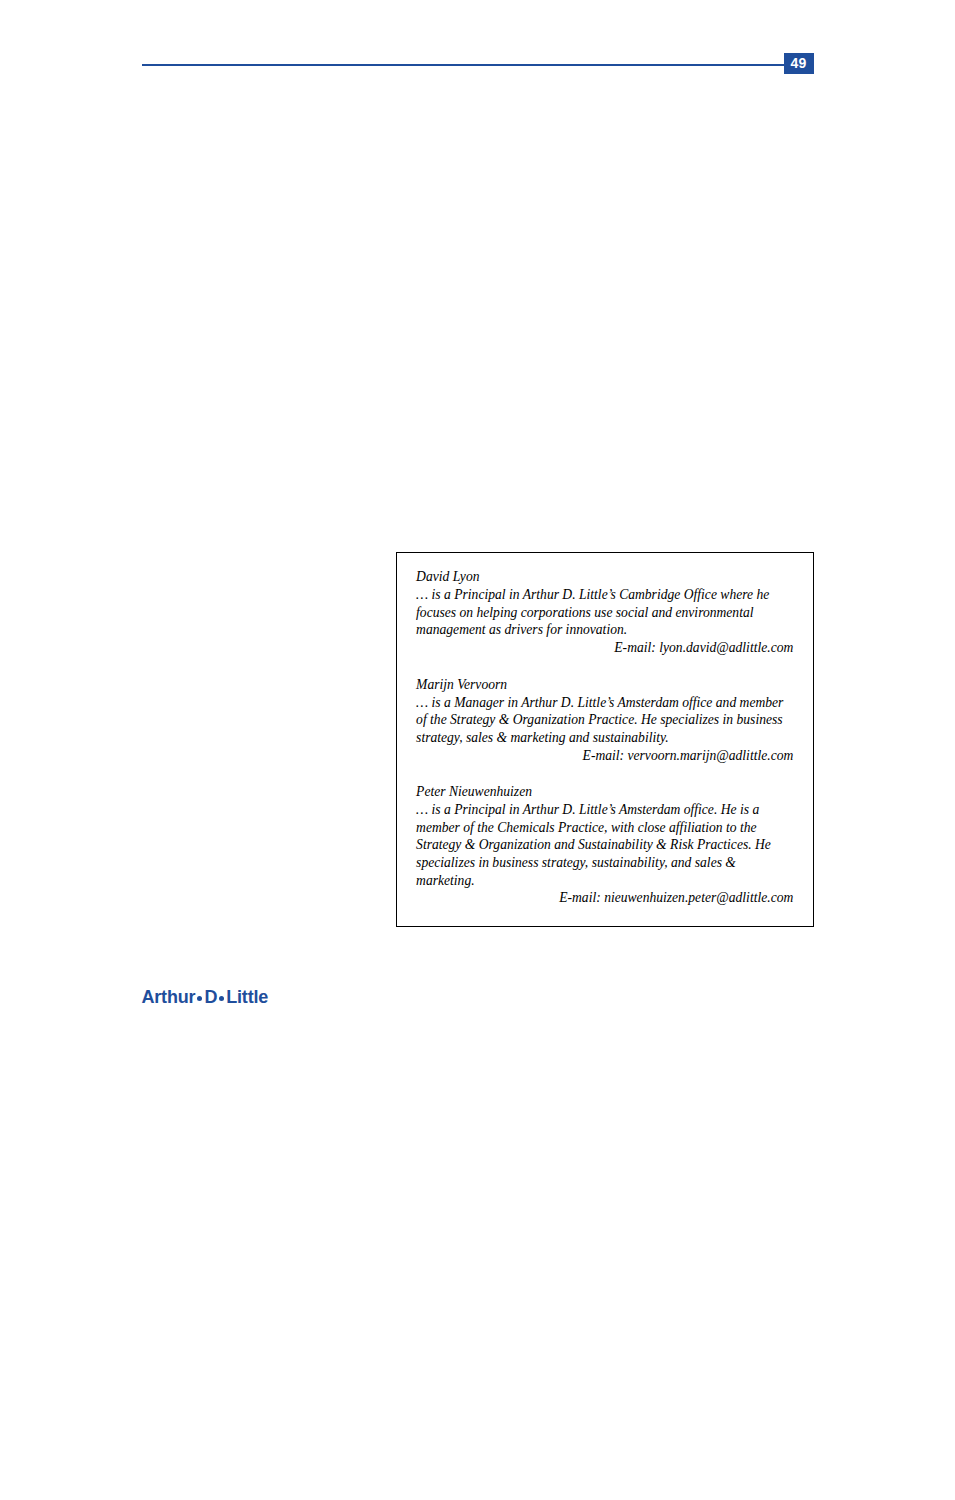49
David Lyon
… is a Principal in Arthur D. Little’s Cambridge Office where he focuses on helping corporations use social and environmental management as drivers for innovation.
E-mail: lyon.david@adlittle.com
Marijn Vervoorn
… is a Manager in Arthur D. Little’s Amsterdam office and member of the Strategy & Organization Practice. He specializes in business strategy, sales & marketing and sustainability.
E-mail: vervoorn.marijn@adlittle.com
Peter Nieuwenhuizen
… is a Principal in Arthur D. Little’s Amsterdam office. He is a member of the Chemicals Practice, with close affiliation to the Strategy & Organization and Sustainability & Risk Practices. He specializes in business strategy, sustainability, and sales & marketing.
E-mail: nieuwenhuizen.peter@adlittle.com
Arthur D Little